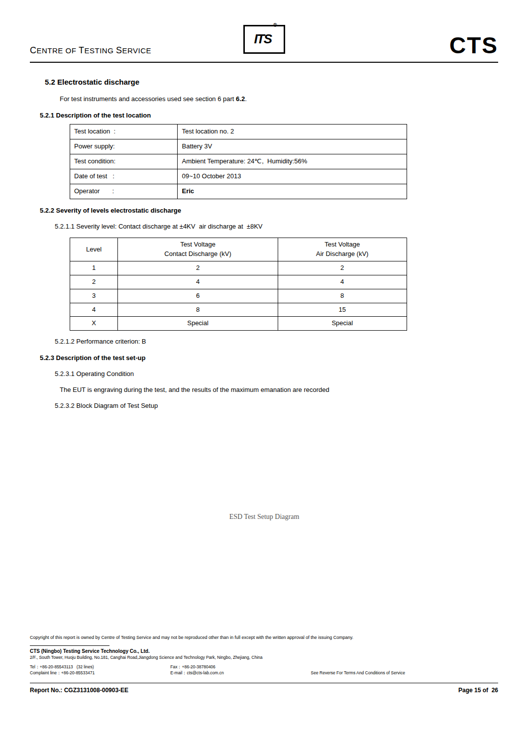CENTRE OF TESTING SERVICE
ITS®
CTS
5.2 Electrostatic discharge
For test instruments and accessories used see section 6 part 6.2.
5.2.1 Description of the test location
| Test location : | Test location no. 2 |
| Power supply: | Battery 3V |
| Test condition: | Ambient Temperature: 24℃, Humidity:56% |
| Date of test : | 09~10 October 2013 |
| Operator : | Eric |
5.2.2 Severity of levels electrostatic discharge
5.2.1.1 Severity level: Contact discharge at ±4KV air discharge at ±8KV
| Level | Test Voltage Contact Discharge (kV) | Test Voltage Air Discharge (kV) |
| --- | --- | --- |
| 1 | 2 | 2 |
| 2 | 4 | 4 |
| 3 | 6 | 8 |
| 4 | 8 | 15 |
| X | Special | Special |
5.2.1.2 Performance criterion: B
5.2.3 Description of the test set-up
5.2.3.1 Operating Condition
The EUT is engraving during the test, and the results of the maximum emanation are recorded
5.2.3.2 Block Diagram of Test Setup
Copyright of this report is owned by Centre of Testing Service and may not be reproduced other than in full except with the written approval of the issuing Company.
CTS (Ningbo) Testing Service Technology Co., Ltd.
2/F., South Tower, Huoju Building, No.181, Canghai Road,Jiangdong Science and Technology Park, Ningbo, Zhejiang, China
| Tel：+86-20-85543113 (32 lines) | Fax：+86-20-38780406 | |
| Complaint line：+86-20-85533471 | E-mail：cts@cts-lab.com.cn | See Reverse For Terms And Conditions of Service |
Report No.: CGZ3131008-00903-EE Page 15 of 26